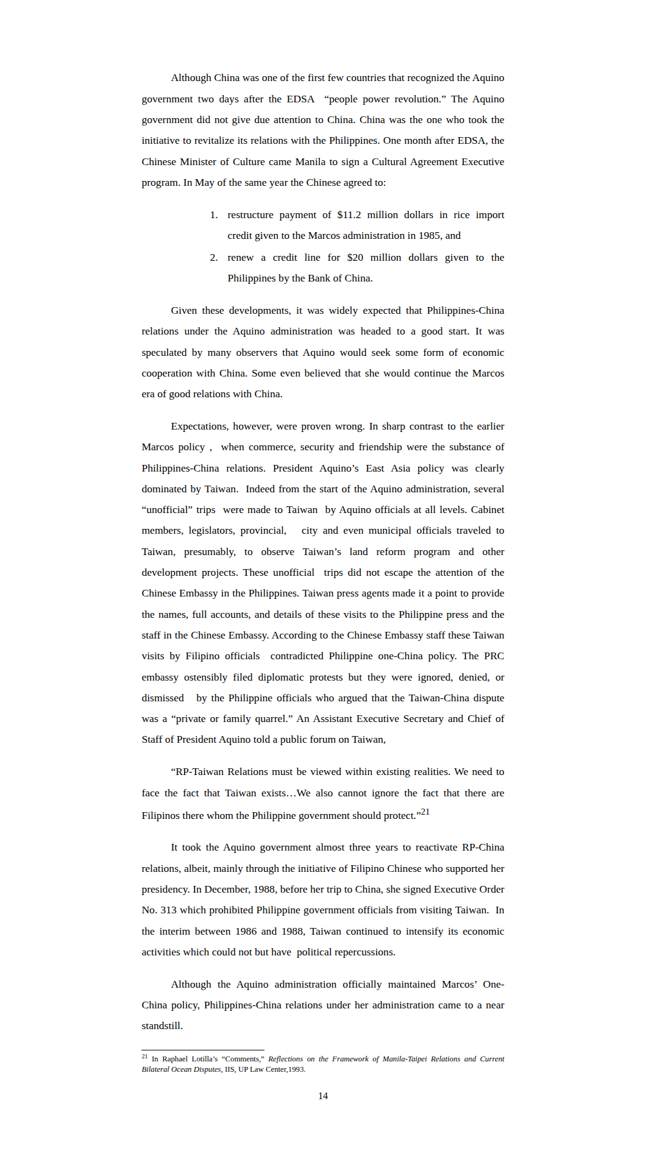Although China was one of the first few countries that recognized the Aquino government two days after the EDSA “people power revolution.” The Aquino government did not give due attention to China. China was the one who took the initiative to revitalize its relations with the Philippines. One month after EDSA, the Chinese Minister of Culture came Manila to sign a Cultural Agreement Executive program. In May of the same year the Chinese agreed to:
restructure payment of $11.2 million dollars in rice import credit given to the Marcos administration in 1985, and
renew a credit line for $20 million dollars given to the Philippines by the Bank of China.
Given these developments, it was widely expected that Philippines-China relations under the Aquino administration was headed to a good start. It was speculated by many observers that Aquino would seek some form of economic cooperation with China. Some even believed that she would continue the Marcos era of good relations with China.
Expectations, however, were proven wrong. In sharp contrast to the earlier Marcos policy , when commerce, security and friendship were the substance of Philippines-China relations. President Aquino’s East Asia policy was clearly dominated by Taiwan. Indeed from the start of the Aquino administration, several “unofficial” trips were made to Taiwan by Aquino officials at all levels. Cabinet members, legislators, provincial, city and even municipal officials traveled to Taiwan, presumably, to observe Taiwan’s land reform program and other development projects. These unofficial trips did not escape the attention of the Chinese Embassy in the Philippines. Taiwan press agents made it a point to provide the names, full accounts, and details of these visits to the Philippine press and the staff in the Chinese Embassy. According to the Chinese Embassy staff these Taiwan visits by Filipino officials contradicted Philippine one-China policy. The PRC embassy ostensibly filed diplomatic protests but they were ignored, denied, or dismissed by the Philippine officials who argued that the Taiwan-China dispute was a “private or family quarrel.” An Assistant Executive Secretary and Chief of Staff of President Aquino told a public forum on Taiwan,
“RP-Taiwan Relations must be viewed within existing realities. We need to face the fact that Taiwan exists…We also cannot ignore the fact that there are Filipinos there whom the Philippine government should protect.”21
It took the Aquino government almost three years to reactivate RP-China relations, albeit, mainly through the initiative of Filipino Chinese who supported her presidency. In December, 1988, before her trip to China, she signed Executive Order No. 313 which prohibited Philippine government officials from visiting Taiwan. In the interim between 1986 and 1988, Taiwan continued to intensify its economic activities which could not but have political repercussions.
Although the Aquino administration officially maintained Marcos’ One-China policy, Philippines-China relations under her administration came to a near standstill.
21 In Raphael Lotilla’s “Comments,” Reflections on the Framework of Manila-Taipei Relations and Current Bilateral Ocean Disputes, IIS, UP Law Center,1993.
14